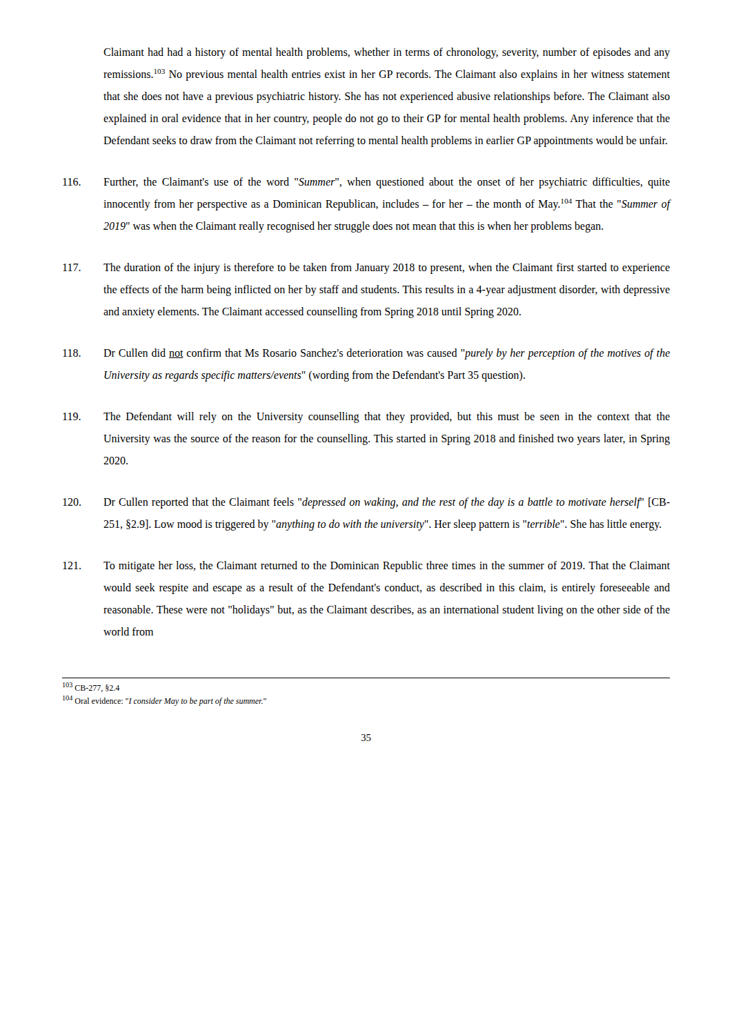Claimant had had a history of mental health problems, whether in terms of chronology, severity, number of episodes and any remissions.103 No previous mental health entries exist in her GP records. The Claimant also explains in her witness statement that she does not have a previous psychiatric history. She has not experienced abusive relationships before. The Claimant also explained in oral evidence that in her country, people do not go to their GP for mental health problems. Any inference that the Defendant seeks to draw from the Claimant not referring to mental health problems in earlier GP appointments would be unfair.
116.
Further, the Claimant's use of the word "Summer", when questioned about the onset of her psychiatric difficulties, quite innocently from her perspective as a Dominican Republican, includes – for her – the month of May.104 That the "Summer of 2019" was when the Claimant really recognised her struggle does not mean that this is when her problems began.
117.
The duration of the injury is therefore to be taken from January 2018 to present, when the Claimant first started to experience the effects of the harm being inflicted on her by staff and students. This results in a 4-year adjustment disorder, with depressive and anxiety elements. The Claimant accessed counselling from Spring 2018 until Spring 2020.
118.
Dr Cullen did not confirm that Ms Rosario Sanchez's deterioration was caused "purely by her perception of the motives of the University as regards specific matters/events" (wording from the Defendant's Part 35 question).
119.
The Defendant will rely on the University counselling that they provided, but this must be seen in the context that the University was the source of the reason for the counselling. This started in Spring 2018 and finished two years later, in Spring 2020.
120.
Dr Cullen reported that the Claimant feels "depressed on waking, and the rest of the day is a battle to motivate herself" [CB-251, §2.9]. Low mood is triggered by "anything to do with the university". Her sleep pattern is "terrible". She has little energy.
121.
To mitigate her loss, the Claimant returned to the Dominican Republic three times in the summer of 2019. That the Claimant would seek respite and escape as a result of the Defendant's conduct, as described in this claim, is entirely foreseeable and reasonable. These were not "holidays" but, as the Claimant describes, as an international student living on the other side of the world from
103 CB-277, §2.4
104 Oral evidence: "I consider May to be part of the summer."
35